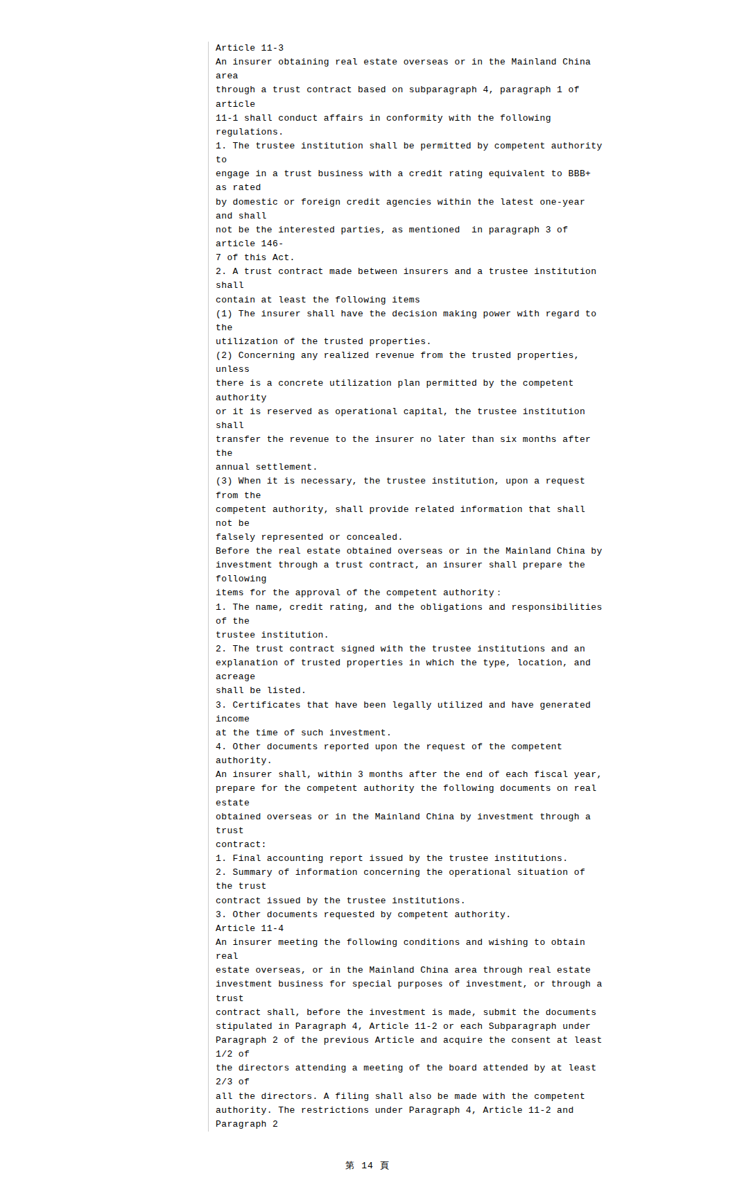Article 11-3
An insurer obtaining real estate overseas or in the Mainland China area
through a trust contract based on subparagraph 4, paragraph 1 of article
11-1 shall conduct affairs in conformity with the following regulations.
1. The trustee institution shall be permitted by competent authority to
engage in a trust business with a credit rating equivalent to BBB+ as rated
by domestic or foreign credit agencies within the latest one-year and shall
not be the interested parties, as mentioned in paragraph 3 of article 146-
7 of this Act.
2. A trust contract made between insurers and a trustee institution shall
contain at least the following items
(1) The insurer shall have the decision making power with regard to the
utilization of the trusted properties.
(2) Concerning any realized revenue from the trusted properties, unless
there is a concrete utilization plan permitted by the competent authority
or it is reserved as operational capital, the trustee institution shall
transfer the revenue to the insurer no later than six months after the
annual settlement.
(3) When it is necessary, the trustee institution, upon a request from the
competent authority, shall provide related information that shall not be
falsely represented or concealed.
Before the real estate obtained overseas or in the Mainland China by
investment through a trust contract, an insurer shall prepare the following
items for the approval of the competent authority：
1. The name, credit rating, and the obligations and responsibilities of the
trustee institution.
2. The trust contract signed with the trustee institutions and an
explanation of trusted properties in which the type, location, and acreage
shall be listed.
3. Certificates that have been legally utilized and have generated income
at the time of such investment.
4. Other documents reported upon the request of the competent authority.
An insurer shall, within 3 months after the end of each fiscal year,
prepare for the competent authority the following documents on real estate
obtained overseas or in the Mainland China by investment through a trust
contract:
1. Final accounting report issued by the trustee institutions.
2. Summary of information concerning the operational situation of the trust
contract issued by the trustee institutions.
3. Other documents requested by competent authority.
Article 11-4
An insurer meeting the following conditions and wishing to obtain real
estate overseas, or in the Mainland China area through real estate
investment business for special purposes of investment, or through a trust
contract shall, before the investment is made, submit the documents
stipulated in Paragraph 4, Article 11-2 or each Subparagraph under
Paragraph 2 of the previous Article and acquire the consent at least 1/2 of
the directors attending a meeting of the board attended by at least 2/3 of
all the directors. A filing shall also be made with the competent
authority. The restrictions under Paragraph 4, Article 11-2 and Paragraph 2
第 14 頁